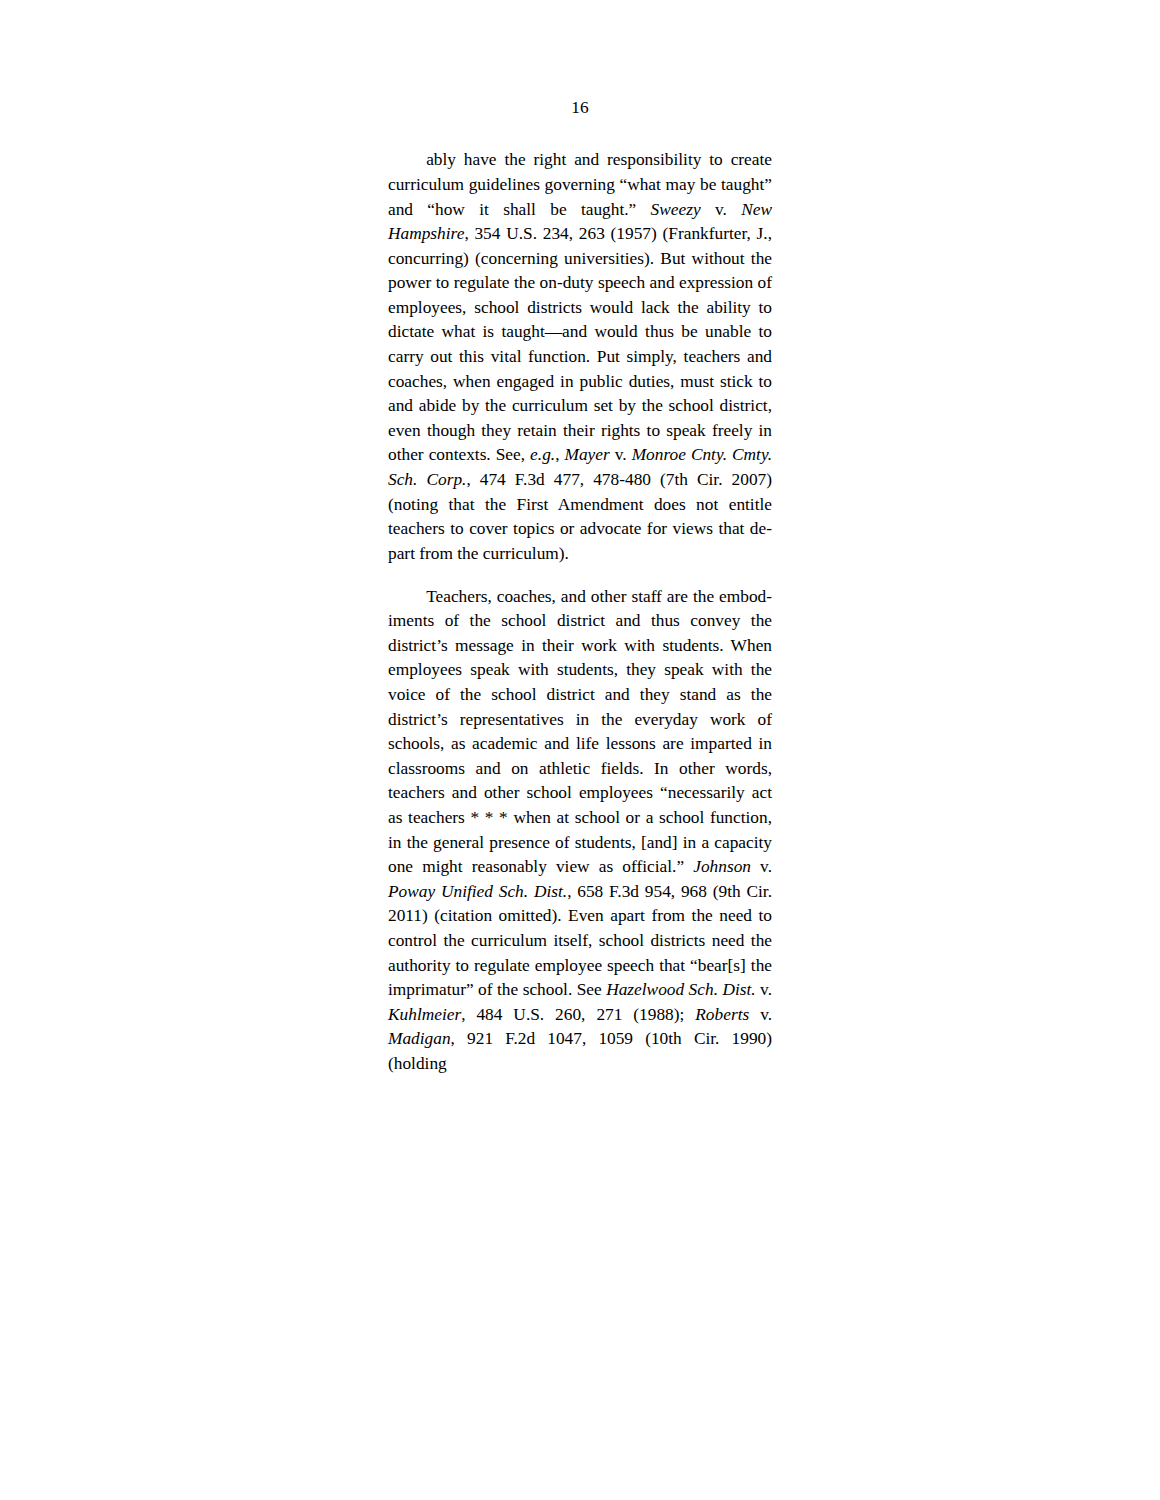16
ably have the right and responsibility to create curriculum guidelines governing “what may be taught” and “how it shall be taught.” Sweezy v. New Hampshire, 354 U.S. 234, 263 (1957) (Frankfurter, J., concurring) (concerning universities). But without the power to regulate the on-duty speech and expression of employees, school districts would lack the ability to dictate what is taught—and would thus be unable to carry out this vital function. Put simply, teachers and coaches, when engaged in public duties, must stick to and abide by the curriculum set by the school district, even though they retain their rights to speak freely in other contexts. See, e.g., Mayer v. Monroe Cnty. Cmty. Sch. Corp., 474 F.3d 477, 478-480 (7th Cir. 2007) (noting that the First Amendment does not entitle teachers to cover topics or advocate for views that depart from the curriculum).
Teachers, coaches, and other staff are the embodiments of the school district and thus convey the district’s message in their work with students. When employees speak with students, they speak with the voice of the school district and they stand as the district’s representatives in the everyday work of schools, as academic and life lessons are imparted in classrooms and on athletic fields. In other words, teachers and other school employees “necessarily act as teachers * * * when at school or a school function, in the general presence of students, [and] in a capacity one might reasonably view as official.” Johnson v. Poway Unified Sch. Dist., 658 F.3d 954, 968 (9th Cir. 2011) (citation omitted). Even apart from the need to control the curriculum itself, school districts need the authority to regulate employee speech that “bear[s] the imprimatur” of the school. See Hazelwood Sch. Dist. v. Kuhlmeier, 484 U.S. 260, 271 (1988); Roberts v. Madigan, 921 F.2d 1047, 1059 (10th Cir. 1990) (holding